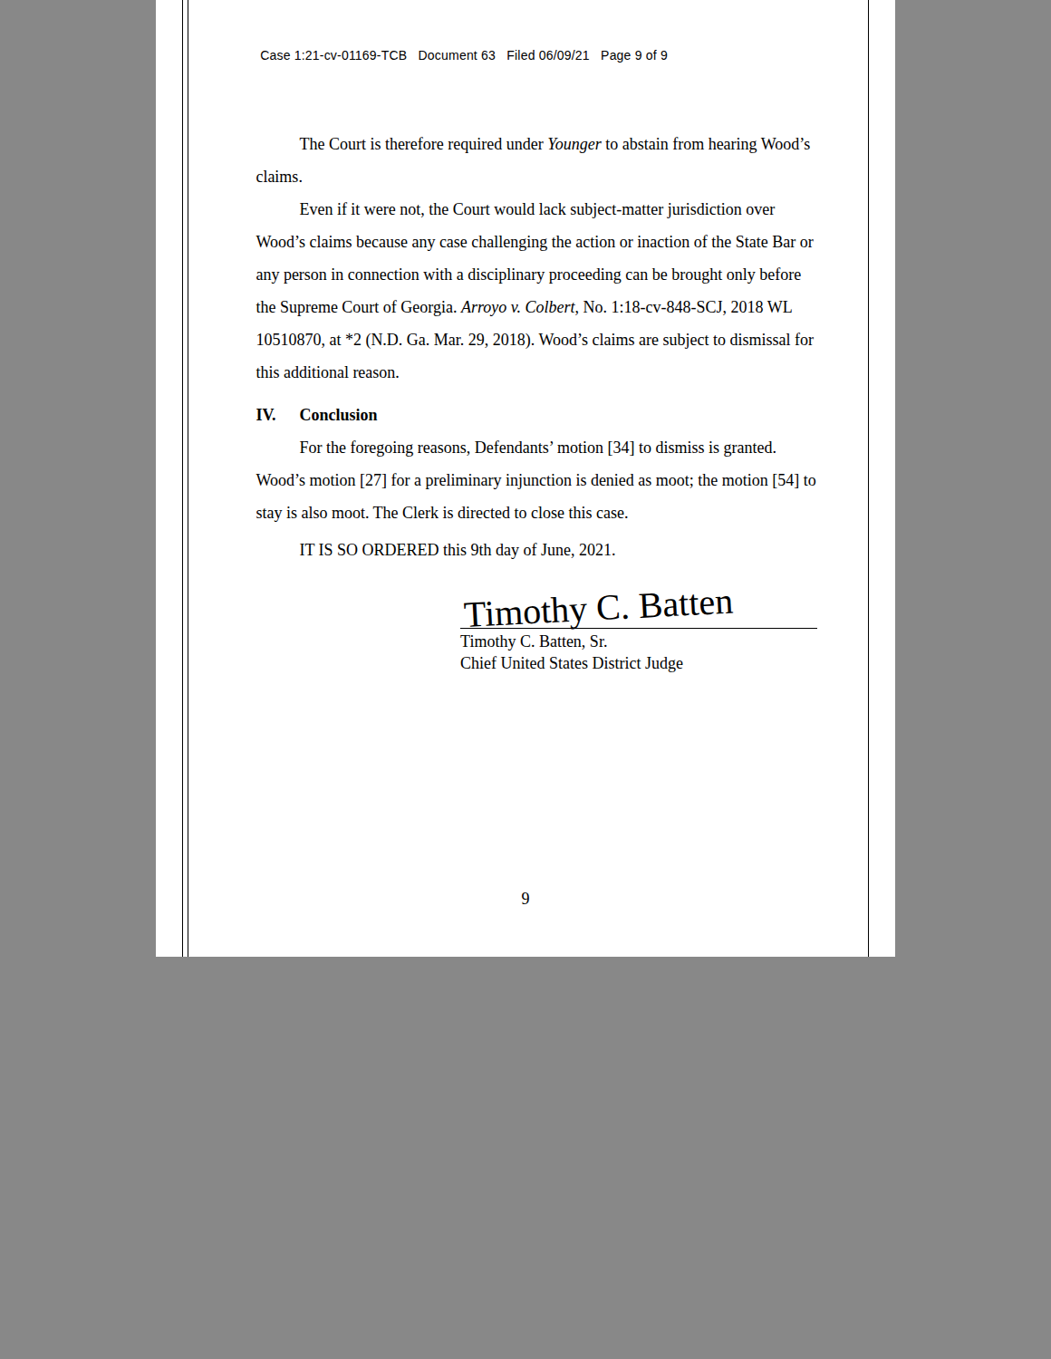Case 1:21-cv-01169-TCB Document 63 Filed 06/09/21 Page 9 of 9
The Court is therefore required under Younger to abstain from hearing Wood’s claims.
Even if it were not, the Court would lack subject-matter jurisdiction over Wood’s claims because any case challenging the action or inaction of the State Bar or any person in connection with a disciplinary proceeding can be brought only before the Supreme Court of Georgia. Arroyo v. Colbert, No. 1:18-cv-848-SCJ, 2018 WL 10510870, at *2 (N.D. Ga. Mar. 29, 2018). Wood’s claims are subject to dismissal for this additional reason.
IV. Conclusion
For the foregoing reasons, Defendants’ motion [34] to dismiss is granted. Wood’s motion [27] for a preliminary injunction is denied as moot; the motion [54] to stay is also moot. The Clerk is directed to close this case.
IT IS SO ORDERED this 9th day of June, 2021.
Timothy C. Batten
Timothy C. Batten, Sr.
Chief United States District Judge
9